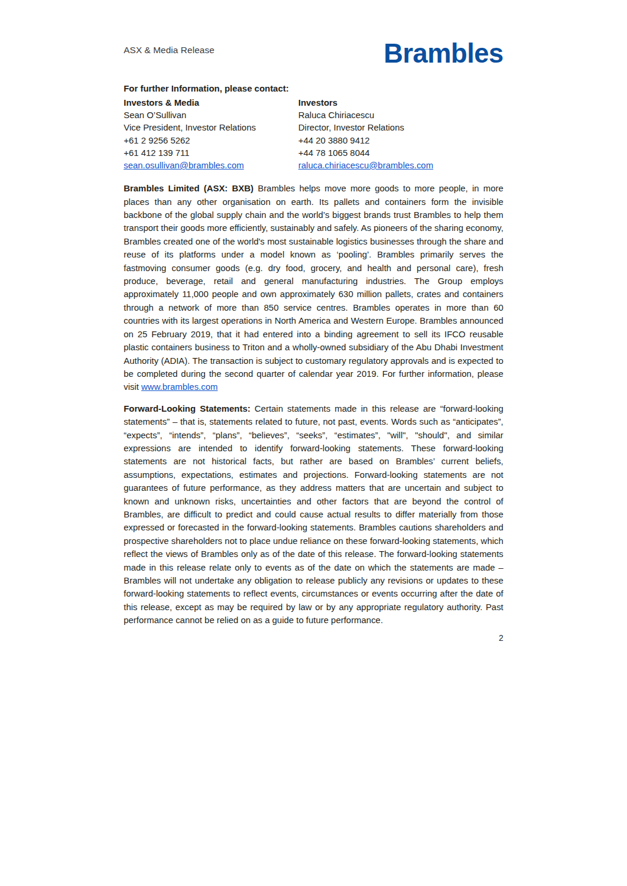ASX & Media Release
Brambles
For further Information, please contact:
| Investors & Media | Investors |
| Sean O’Sullivan | Raluca Chiriacescu |
| Vice President, Investor Relations | Director, Investor Relations |
| +61 2 9256 5262 | +44 20 3880 9412 |
| +61 412 139 711 | +44 78 1065 8044 |
| sean.osullivan@brambles.com | raluca.chiriacescu@brambles.com |
Brambles Limited (ASX: BXB) Brambles helps move more goods to more people, in more places than any other organisation on earth. Its pallets and containers form the invisible backbone of the global supply chain and the world’s biggest brands trust Brambles to help them transport their goods more efficiently, sustainably and safely. As pioneers of the sharing economy, Brambles created one of the world's most sustainable logistics businesses through the share and reuse of its platforms under a model known as ‘pooling’. Brambles primarily serves the fastmoving consumer goods (e.g. dry food, grocery, and health and personal care), fresh produce, beverage, retail and general manufacturing industries. The Group employs approximately 11,000 people and own approximately 630 million pallets, crates and containers through a network of more than 850 service centres. Brambles operates in more than 60 countries with its largest operations in North America and Western Europe. Brambles announced on 25 February 2019, that it had entered into a binding agreement to sell its IFCO reusable plastic containers business to Triton and a wholly-owned subsidiary of the Abu Dhabi Investment Authority (ADIA). The transaction is subject to customary regulatory approvals and is expected to be completed during the second quarter of calendar year 2019. For further information, please visit www.brambles.com
Forward-Looking Statements: Certain statements made in this release are “forward-looking statements” – that is, statements related to future, not past, events. Words such as “anticipates”, “expects”, “intends”, “plans”, “believes”, “seeks”, “estimates”, "will", "should", and similar expressions are intended to identify forward-looking statements. These forward-looking statements are not historical facts, but rather are based on Brambles’ current beliefs, assumptions, expectations, estimates and projections. Forward-looking statements are not guarantees of future performance, as they address matters that are uncertain and subject to known and unknown risks, uncertainties and other factors that are beyond the control of Brambles, are difficult to predict and could cause actual results to differ materially from those expressed or forecasted in the forward-looking statements. Brambles cautions shareholders and prospective shareholders not to place undue reliance on these forward-looking statements, which reflect the views of Brambles only as of the date of this release. The forward-looking statements made in this release relate only to events as of the date on which the statements are made – Brambles will not undertake any obligation to release publicly any revisions or updates to these forward-looking statements to reflect events, circumstances or events occurring after the date of this release, except as may be required by law or by any appropriate regulatory authority. Past performance cannot be relied on as a guide to future performance.
2